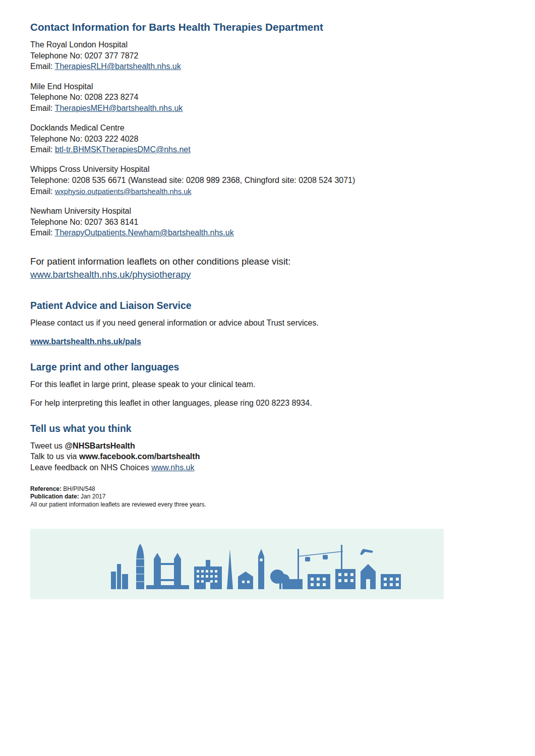Contact Information for Barts Health Therapies Department
The Royal London Hospital
Telephone No: 0207 377 7872
Email: TherapiesRLH@bartshealth.nhs.uk
Mile End Hospital
Telephone No: 0208 223 8274
Email: TherapiesMEH@bartshealth.nhs.uk
Docklands Medical Centre
Telephone No: 0203 222 4028
Email: btl-tr.BHMSKTherapiesDMC@nhs.net
Whipps Cross University Hospital
Telephone: 0208 535 6671 (Wanstead site: 0208 989 2368, Chingford site: 0208 524 3071)
Email: wxphysio.outpatients@bartshealth.nhs.uk
Newham University Hospital
Telephone No: 0207 363 8141
Email: TherapyOutpatients.Newham@bartshealth.nhs.uk
For patient information leaflets on other conditions please visit:
www.bartshealth.nhs.uk/physiotherapy
Patient Advice and Liaison Service
Please contact us if you need general information or advice about Trust services.
www.bartshealth.nhs.uk/pals
Large print and other languages
For this leaflet in large print, please speak to your clinical team.
For help interpreting this leaflet in other languages, please ring 020 8223 8934.
Tell us what you think
Tweet us @NHSBartsHealth
Talk to us via www.facebook.com/bartshealth
Leave feedback on NHS Choices www.nhs.uk
Reference: BH/PIN/548
Publication date: Jan 2017
All our patient information leaflets are reviewed every three years.